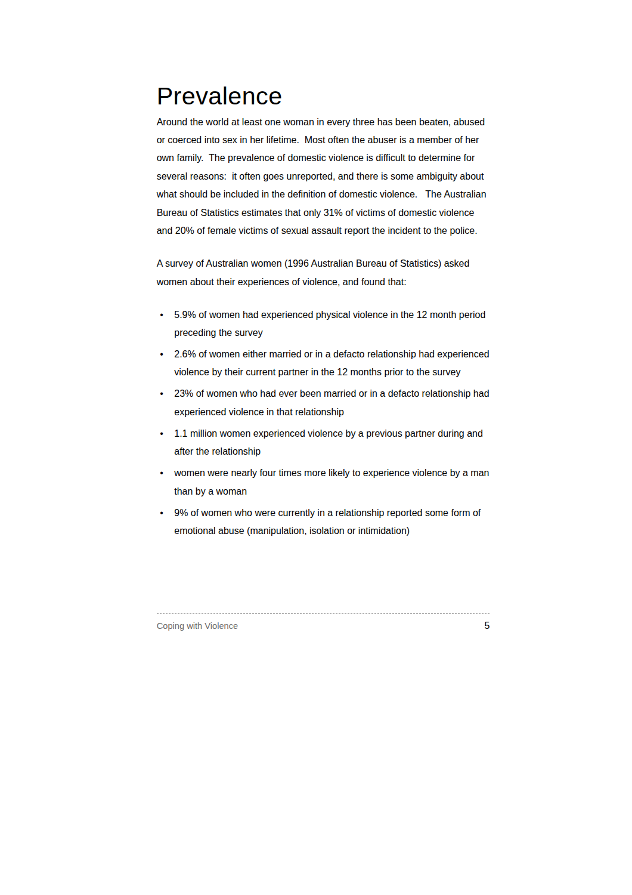Prevalence
Around the world at least one woman in every three has been beaten, abused or coerced into sex in her lifetime. Most often the abuser is a member of her own family. The prevalence of domestic violence is difficult to determine for several reasons: it often goes unreported, and there is some ambiguity about what should be included in the definition of domestic violence. The Australian Bureau of Statistics estimates that only 31% of victims of domestic violence and 20% of female victims of sexual assault report the incident to the police.
A survey of Australian women (1996 Australian Bureau of Statistics) asked women about their experiences of violence, and found that:
5.9% of women had experienced physical violence in the 12 month period preceding the survey
2.6% of women either married or in a defacto relationship had experienced violence by their current partner in the 12 months prior to the survey
23% of women who had ever been married or in a defacto relationship had experienced violence in that relationship
1.1 million women experienced violence by a previous partner during and after the relationship
women were nearly four times more likely to experience violence by a man than by a woman
9% of women who were currently in a relationship reported some form of emotional abuse (manipulation, isolation or intimidation)
Coping with Violence 5